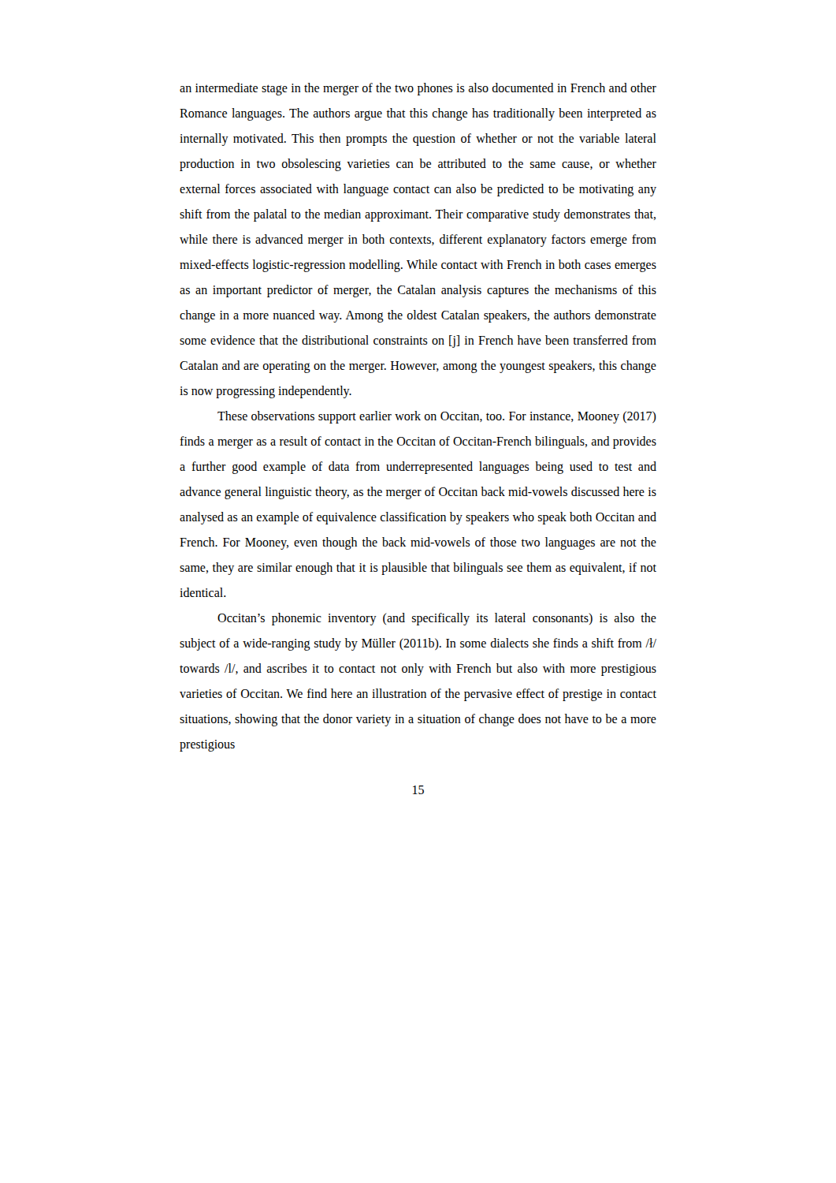an intermediate stage in the merger of the two phones is also documented in French and other Romance languages. The authors argue that this change has traditionally been interpreted as internally motivated. This then prompts the question of whether or not the variable lateral production in two obsolescing varieties can be attributed to the same cause, or whether external forces associated with language contact can also be predicted to be motivating any shift from the palatal to the median approximant. Their comparative study demonstrates that, while there is advanced merger in both contexts, different explanatory factors emerge from mixed-effects logistic-regression modelling. While contact with French in both cases emerges as an important predictor of merger, the Catalan analysis captures the mechanisms of this change in a more nuanced way. Among the oldest Catalan speakers, the authors demonstrate some evidence that the distributional constraints on [j] in French have been transferred from Catalan and are operating on the merger. However, among the youngest speakers, this change is now progressing independently.
These observations support earlier work on Occitan, too. For instance, Mooney (2017) finds a merger as a result of contact in the Occitan of Occitan-French bilinguals, and provides a further good example of data from underrepresented languages being used to test and advance general linguistic theory, as the merger of Occitan back mid-vowels discussed here is analysed as an example of equivalence classification by speakers who speak both Occitan and French. For Mooney, even though the back mid-vowels of those two languages are not the same, they are similar enough that it is plausible that bilinguals see them as equivalent, if not identical.
Occitan’s phonemic inventory (and specifically its lateral consonants) is also the subject of a wide-ranging study by Müller (2011b). In some dialects she finds a shift from /ł/ towards /l/, and ascribes it to contact not only with French but also with more prestigious varieties of Occitan. We find here an illustration of the pervasive effect of prestige in contact situations, showing that the donor variety in a situation of change does not have to be a more prestigious
15